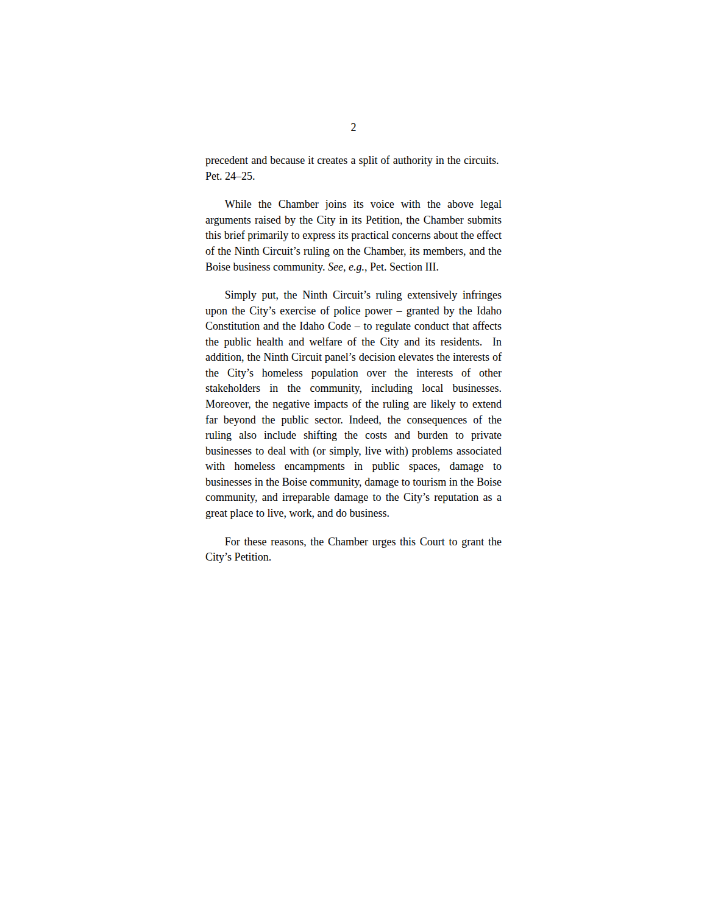2
precedent and because it creates a split of authority in the circuits. Pet. 24–25.
While the Chamber joins its voice with the above legal arguments raised by the City in its Petition, the Chamber submits this brief primarily to express its practical concerns about the effect of the Ninth Circuit’s ruling on the Chamber, its members, and the Boise business community. See, e.g., Pet. Section III.
Simply put, the Ninth Circuit’s ruling extensively infringes upon the City’s exercise of police power – granted by the Idaho Constitution and the Idaho Code – to regulate conduct that affects the public health and welfare of the City and its residents. In addition, the Ninth Circuit panel’s decision elevates the interests of the City’s homeless population over the interests of other stakeholders in the community, including local businesses. Moreover, the negative impacts of the ruling are likely to extend far beyond the public sector. Indeed, the consequences of the ruling also include shifting the costs and burden to private businesses to deal with (or simply, live with) problems associated with homeless encampments in public spaces, damage to businesses in the Boise community, damage to tourism in the Boise community, and irreparable damage to the City’s reputation as a great place to live, work, and do business.
For these reasons, the Chamber urges this Court to grant the City’s Petition.